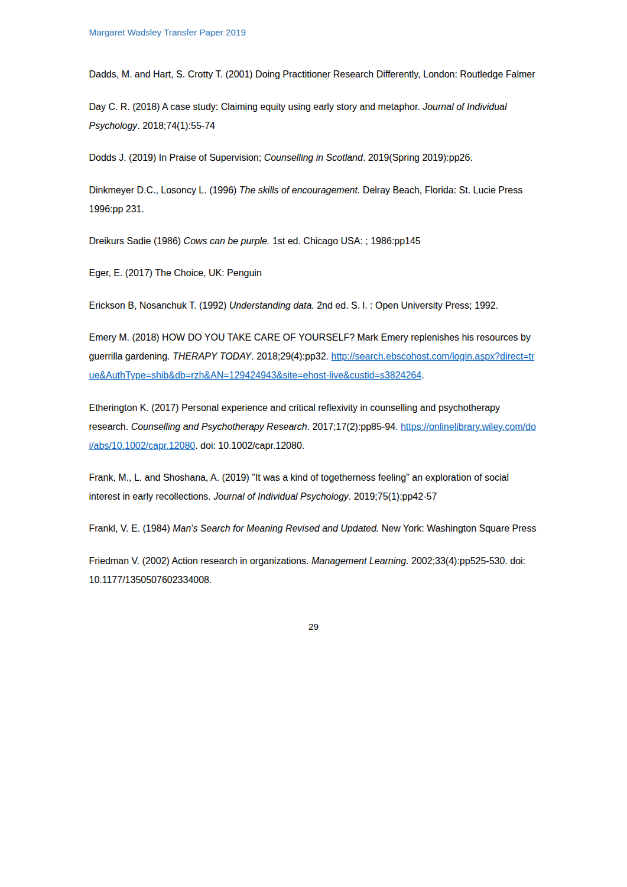Margaret Wadsley Transfer Paper 2019
Dadds, M. and Hart, S. Crotty T. (2001) Doing Practitioner Research Differently, London: Routledge Falmer
Day C. R. (2018) A case study: Claiming equity using early story and metaphor. Journal of Individual Psychology. 2018;74(1):55-74
Dodds J. (2019) In Praise of Supervision; Counselling in Scotland. 2019(Spring 2019):pp26.
Dinkmeyer D.C., Losoncy L. (1996) The skills of encouragement. Delray Beach, Florida: St. Lucie Press 1996:pp 231.
Dreikurs Sadie (1986) Cows can be purple. 1st ed. Chicago USA: ; 1986:pp145
Eger, E. (2017) The Choice, UK: Penguin
Erickson B, Nosanchuk T. (1992) Understanding data. 2nd ed. S. l. : Open University Press; 1992.
Emery M. (2018) HOW DO YOU TAKE CARE OF YOURSELF? Mark Emery replenishes his resources by guerrilla gardening. THERAPY TODAY. 2018;29(4):pp32. http://search.ebscohost.com/login.aspx?direct=true&AuthType=shib&db=rzh&AN=129424943&site=ehost-live&custid=s3824264.
Etherington K. (2017) Personal experience and critical reflexivity in counselling and psychotherapy research. Counselling and Psychotherapy Research. 2017;17(2):pp85-94. https://onlinelibrary.wiley.com/doi/abs/10.1002/capr.12080. doi: 10.1002/capr.12080.
Frank, M., L. and Shoshana, A. (2019) "It was a kind of togetherness feeling" an exploration of social interest in early recollections. Journal of Individual Psychology. 2019;75(1):pp42-57
Frankl, V. E. (1984) Man's Search for Meaning Revised and Updated. New York: Washington Square Press
Friedman V. (2002) Action research in organizations. Management Learning. 2002;33(4):pp525-530. doi: 10.1177/1350507602334008.
29